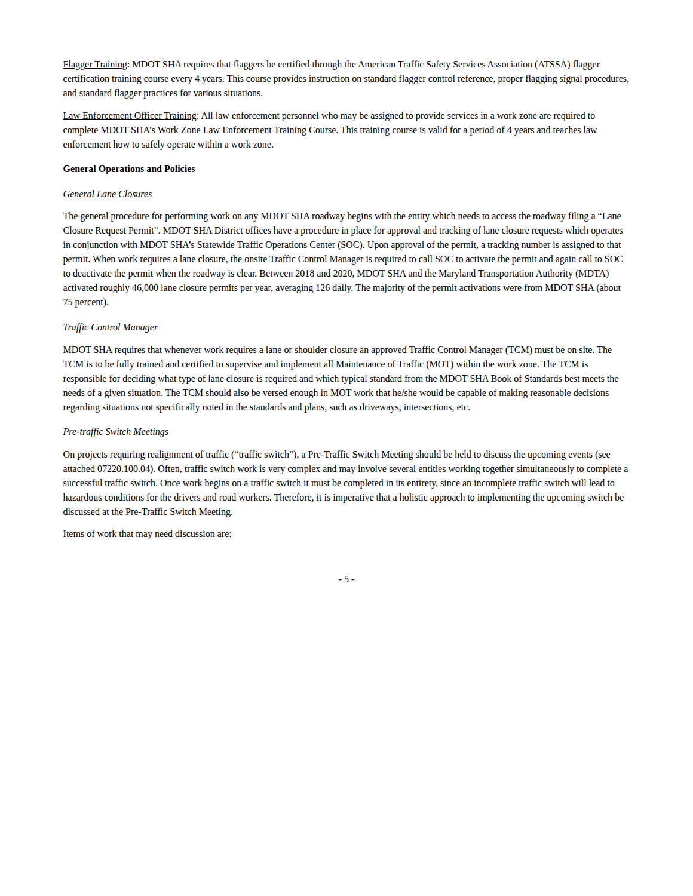Flagger Training: MDOT SHA requires that flaggers be certified through the American Traffic Safety Services Association (ATSSA) flagger certification training course every 4 years. This course provides instruction on standard flagger control reference, proper flagging signal procedures, and standard flagger practices for various situations.
Law Enforcement Officer Training: All law enforcement personnel who may be assigned to provide services in a work zone are required to complete MDOT SHA’s Work Zone Law Enforcement Training Course. This training course is valid for a period of 4 years and teaches law enforcement how to safely operate within a work zone.
General Operations and Policies
General Lane Closures
The general procedure for performing work on any MDOT SHA roadway begins with the entity which needs to access the roadway filing a “Lane Closure Request Permit”. MDOT SHA District offices have a procedure in place for approval and tracking of lane closure requests which operates in conjunction with MDOT SHA’s Statewide Traffic Operations Center (SOC). Upon approval of the permit, a tracking number is assigned to that permit. When work requires a lane closure, the onsite Traffic Control Manager is required to call SOC to activate the permit and again call to SOC to deactivate the permit when the roadway is clear. Between 2018 and 2020, MDOT SHA and the Maryland Transportation Authority (MDTA) activated roughly 46,000 lane closure permits per year, averaging 126 daily. The majority of the permit activations were from MDOT SHA (about 75 percent).
Traffic Control Manager
MDOT SHA requires that whenever work requires a lane or shoulder closure an approved Traffic Control Manager (TCM) must be on site. The TCM is to be fully trained and certified to supervise and implement all Maintenance of Traffic (MOT) within the work zone. The TCM is responsible for deciding what type of lane closure is required and which typical standard from the MDOT SHA Book of Standards best meets the needs of a given situation. The TCM should also be versed enough in MOT work that he/she would be capable of making reasonable decisions regarding situations not specifically noted in the standards and plans, such as driveways, intersections, etc.
Pre-traffic Switch Meetings
On projects requiring realignment of traffic (“traffic switch”), a Pre-Traffic Switch Meeting should be held to discuss the upcoming events (see attached 07220.100.04). Often, traffic switch work is very complex and may involve several entities working together simultaneously to complete a successful traffic switch. Once work begins on a traffic switch it must be completed in its entirety, since an incomplete traffic switch will lead to hazardous conditions for the drivers and road workers. Therefore, it is imperative that a holistic approach to implementing the upcoming switch be discussed at the Pre-Traffic Switch Meeting.
Items of work that may need discussion are:
- 5 -